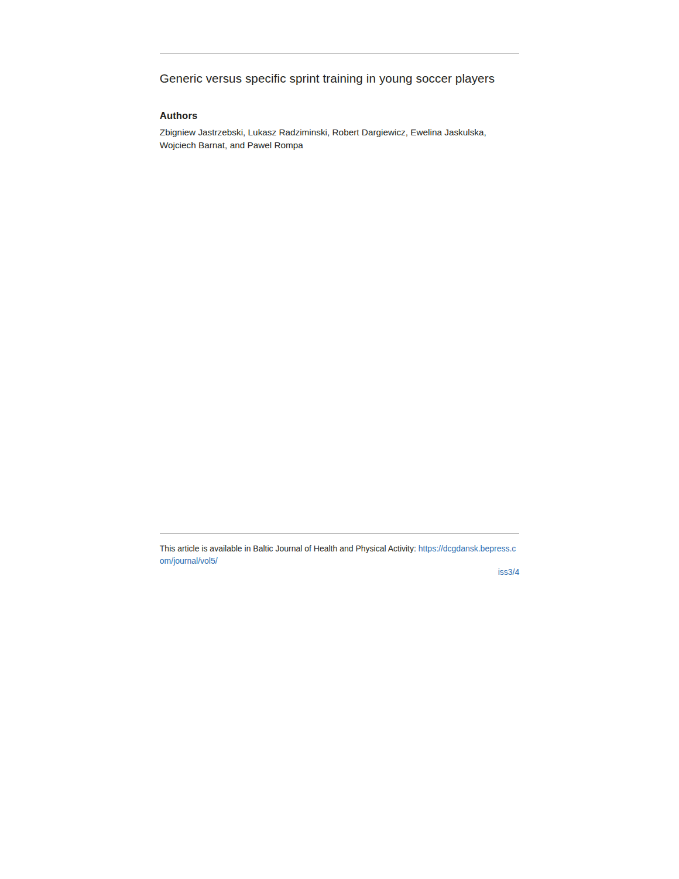Generic versus specific sprint training in young soccer players
Authors
Zbigniew Jastrzebski, Lukasz Radziminski, Robert Dargiewicz, Ewelina Jaskulska, Wojciech Barnat, and Pawel Rompa
This article is available in Baltic Journal of Health and Physical Activity: https://dcgdansk.bepress.com/journal/vol5/
iss3/4